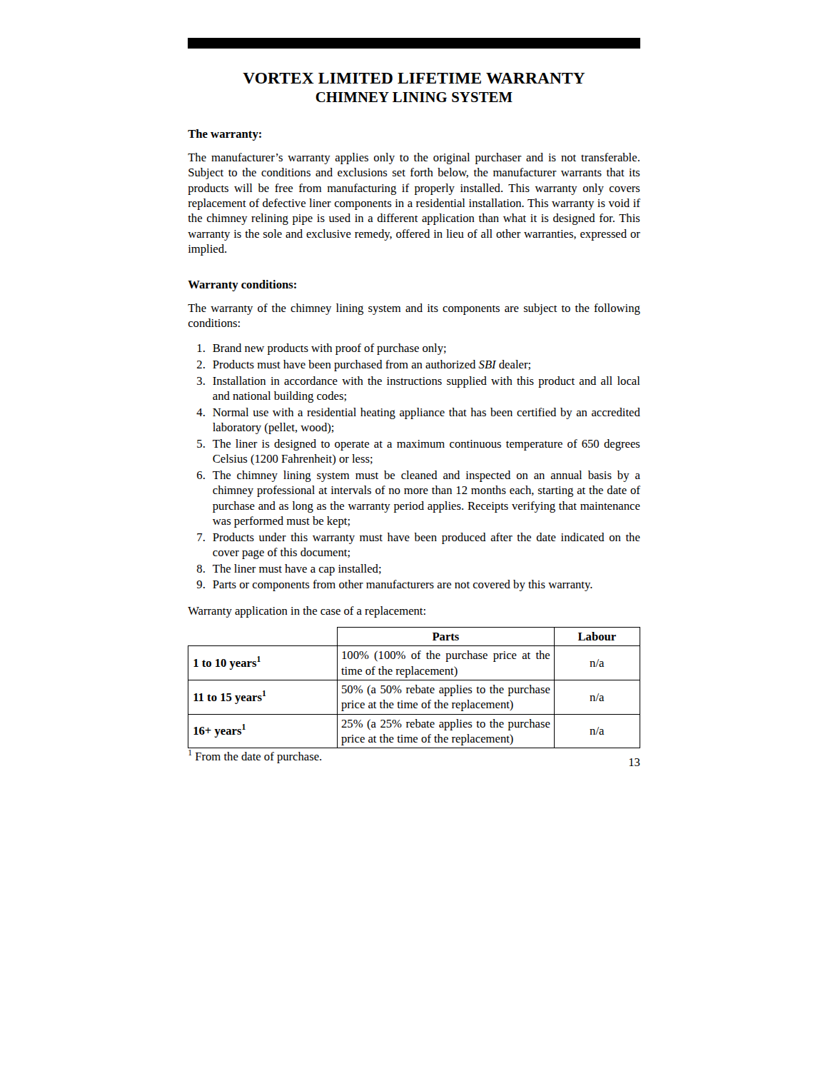VORTEX LIMITED LIFETIME WARRANTY CHIMNEY LINING SYSTEM
The warranty:
The manufacturer’s warranty applies only to the original purchaser and is not transferable. Subject to the conditions and exclusions set forth below, the manufacturer warrants that its products will be free from manufacturing if properly installed. This warranty only covers replacement of defective liner components in a residential installation. This warranty is void if the chimney relining pipe is used in a different application than what it is designed for. This warranty is the sole and exclusive remedy, offered in lieu of all other warranties, expressed or implied.
Warranty conditions:
The warranty of the chimney lining system and its components are subject to the following conditions:
Brand new products with proof of purchase only;
Products must have been purchased from an authorized SBI dealer;
Installation in accordance with the instructions supplied with this product and all local and national building codes;
Normal use with a residential heating appliance that has been certified by an accredited laboratory (pellet, wood);
The liner is designed to operate at a maximum continuous temperature of 650 degrees Celsius (1200 Fahrenheit) or less;
The chimney lining system must be cleaned and inspected on an annual basis by a chimney professional at intervals of no more than 12 months each, starting at the date of purchase and as long as the warranty period applies. Receipts verifying that maintenance was performed must be kept;
Products under this warranty must have been produced after the date indicated on the cover page of this document;
The liner must have a cap installed;
Parts or components from other manufacturers are not covered by this warranty.
Warranty application in the case of a replacement:
| | Parts | Labour |
| --- | --- | --- |
| 1 to 10 years 1 | 100% (100% of the purchase price at the time of the replacement) | n/a |
| 11 to 15 years 1 | 50% (a 50% rebate applies to the purchase price at the time of the replacement) | n/a |
| 16+ years 1 | 25% (a 25% rebate applies to the purchase price at the time of the replacement) | n/a |
1 From the date of purchase.
13